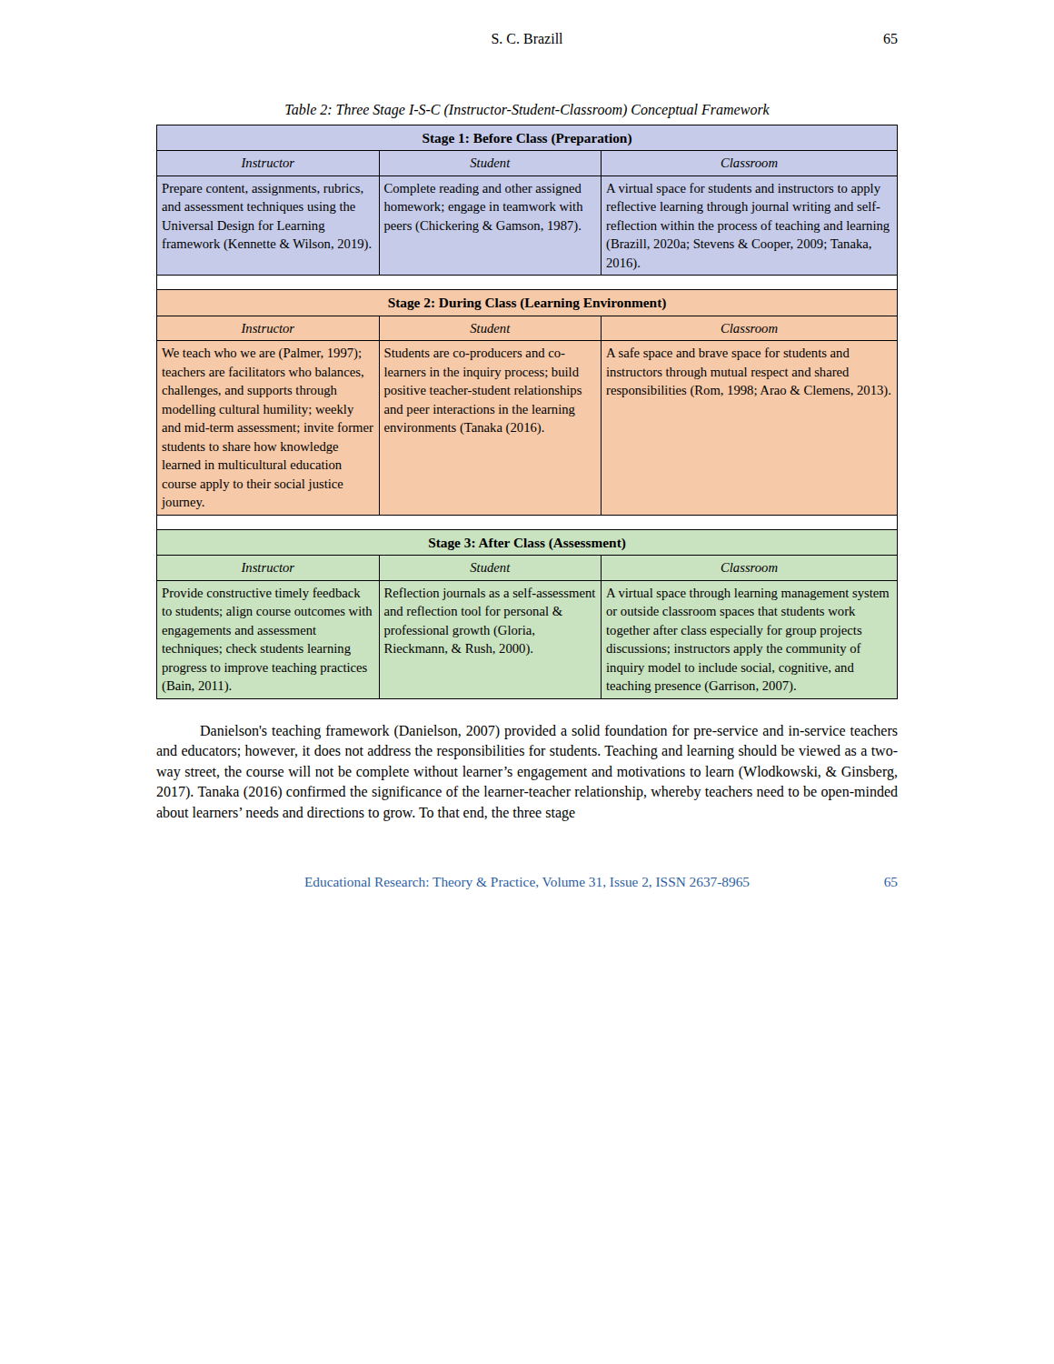S. C. Brazill 65
Table 2: Three Stage I-S-C (Instructor-Student-Classroom) Conceptual Framework
| Stage 1: Before Class (Preparation) |
| Instructor | Student | Classroom |
| Prepare content, assignments, rubrics, and assessment techniques using the Universal Design for Learning framework (Kennette & Wilson, 2019). | Complete reading and other assigned homework; engage in teamwork with peers (Chickering & Gamson, 1987). | A virtual space for students and instructors to apply reflective learning through journal writing and self-reflection within the process of teaching and learning (Brazill, 2020a; Stevens & Cooper, 2009; Tanaka, 2016). |
| Stage 2: During Class (Learning Environment) |
| Instructor | Student | Classroom |
| We teach who we are (Palmer, 1997); teachers are facilitators who balances, challenges, and supports through modelling cultural humility; weekly and mid-term assessment; invite former students to share how knowledge learned in multicultural education course apply to their social justice journey. | Students are co-producers and co-learners in the inquiry process; build positive teacher-student relationships and peer interactions in the learning environments (Tanaka (2016). | A safe space and brave space for students and instructors through mutual respect and shared responsibilities (Rom, 1998; Arao & Clemens, 2013). |
| Stage 3: After Class (Assessment) |
| Instructor | Student | Classroom |
| Provide constructive timely feedback to students; align course outcomes with engagements and assessment techniques; check students learning progress to improve teaching practices (Bain, 2011). | Reflection journals as a self-assessment and reflection tool for personal & professional growth (Gloria, Rieckmann, & Rush, 2000). | A virtual space through learning management system or outside classroom spaces that students work together after class especially for group projects discussions; instructors apply the community of inquiry model to include social, cognitive, and teaching presence (Garrison, 2007). |
Danielson's teaching framework (Danielson, 2007) provided a solid foundation for pre-service and in-service teachers and educators; however, it does not address the responsibilities for students. Teaching and learning should be viewed as a two-way street, the course will not be complete without learner’s engagement and motivations to learn (Wlodkowski, & Ginsberg, 2017). Tanaka (2016) confirmed the significance of the learner-teacher relationship, whereby teachers need to be open-minded about learners’ needs and directions to grow. To that end, the three stage
Educational Research: Theory & Practice, Volume 31, Issue 2, ISSN 2637-8965 65